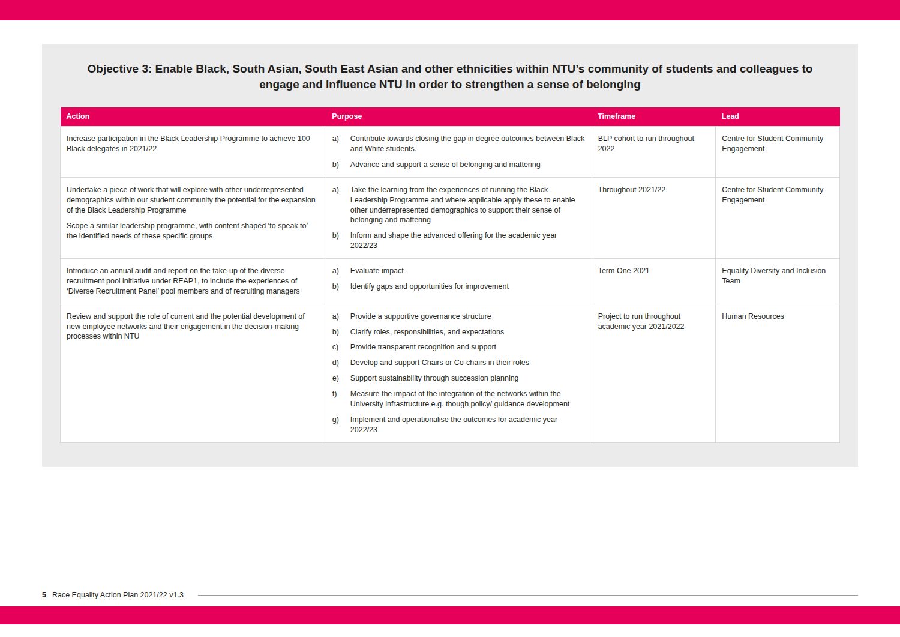Objective 3: Enable Black, South Asian, South East Asian and other ethnicities within NTU’s community of students and colleagues to engage and influence NTU in order to strengthen a sense of belonging
| Action | Purpose | Timeframe | Lead |
| --- | --- | --- | --- |
| Increase participation in the Black Leadership Programme to achieve 100 Black delegates in 2021/22 | Contribute towards closing the gap in degree outcomes between Black and White students. Advance and support a sense of belonging and mattering | BLP cohort to run throughout 2022 | Centre for Student Community Engagement |
| Undertake a piece of work that will explore with other underrepresented demographics within our student community the potential for the expansion of the Black Leadership Programme Scope a similar leadership programme, with content shaped ‘to speak to’ the identified needs of these specific groups | Take the learning from the experiences of running the Black Leadership Programme and where applicable apply these to enable other underrepresented demographics to support their sense of belonging and mattering Inform and shape the advanced offering for the academic year 2022/23 | Throughout 2021/22 | Centre for Student Community Engagement |
| Introduce an annual audit and report on the take-up of the diverse recruitment pool initiative under REAP1, to include the experiences of ‘Diverse Recruitment Panel’ pool members and of recruiting managers | Evaluate impact Identify gaps and opportunities for improvement | Term One 2021 | Equality Diversity and Inclusion Team |
| Review and support the role of current and the potential development of new employee networks and their engagement in the decision-making processes within NTU | Provide a supportive governance structure Clarify roles, responsibilities, and expectations Provide transparent recognition and support Develop and support Chairs or Co-chairs in their roles Support sustainability through succession planning Measure the impact of the integration of the networks within the University infrastructure e.g. though policy/ guidance development Implement and operationalise the outcomes for academic year 2022/23 | Project to run throughout academic year 2021/2022 | Human Resources |
5 Race Equality Action Plan 2021/22 v1.3